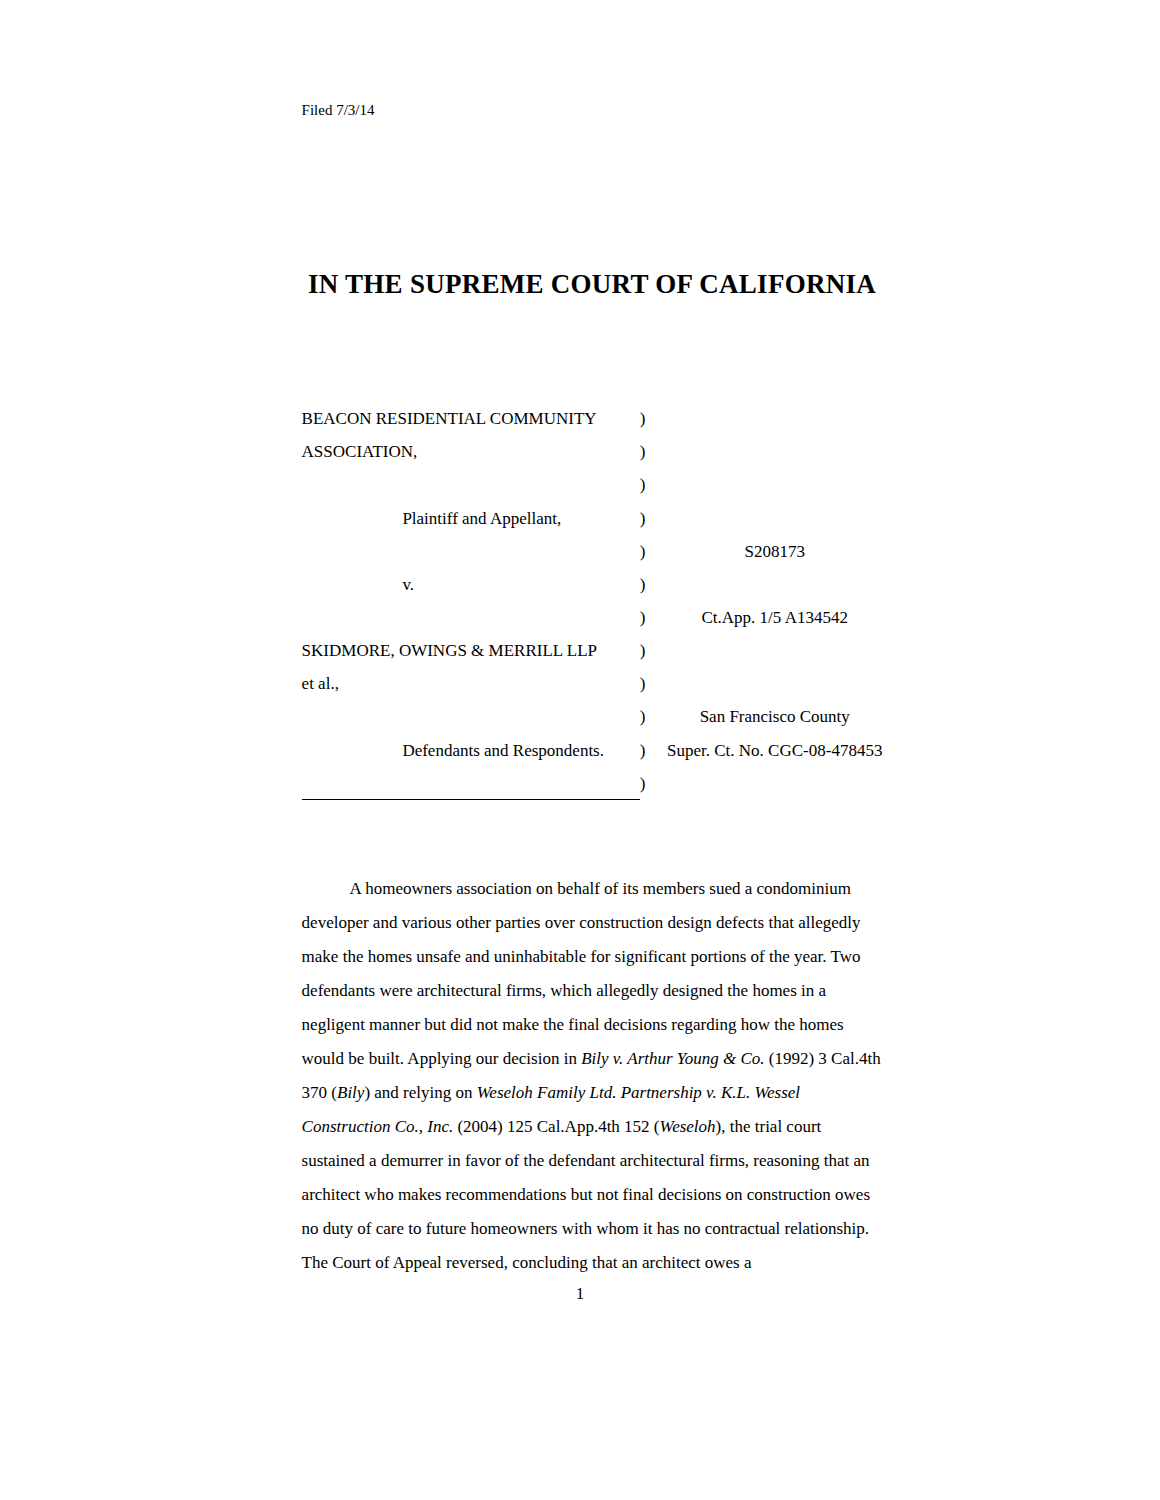Filed 7/3/14
IN THE SUPREME COURT OF CALIFORNIA
| BEACON RESIDENTIAL COMMUNITY | ) | |
| ASSOCIATION, | ) | |
| | ) | |
| Plaintiff and Appellant, | ) | |
| | ) | S208173 |
| v. | ) | |
| | ) | Ct.App. 1/5 A134542 |
| SKIDMORE, OWINGS & MERRILL LLP | ) | |
| et al., | ) | |
| | ) | San Francisco County |
| Defendants and Respondents. | ) | Super. Ct. No. CGC-08-478453 |
| | ) | |
A homeowners association on behalf of its members sued a condominium developer and various other parties over construction design defects that allegedly make the homes unsafe and uninhabitable for significant portions of the year. Two defendants were architectural firms, which allegedly designed the homes in a negligent manner but did not make the final decisions regarding how the homes would be built. Applying our decision in Bily v. Arthur Young & Co. (1992) 3 Cal.4th 370 (Bily) and relying on Weseloh Family Ltd. Partnership v. K.L. Wessel Construction Co., Inc. (2004) 125 Cal.App.4th 152 (Weseloh), the trial court sustained a demurrer in favor of the defendant architectural firms, reasoning that an architect who makes recommendations but not final decisions on construction owes no duty of care to future homeowners with whom it has no contractual relationship. The Court of Appeal reversed, concluding that an architect owes a
1